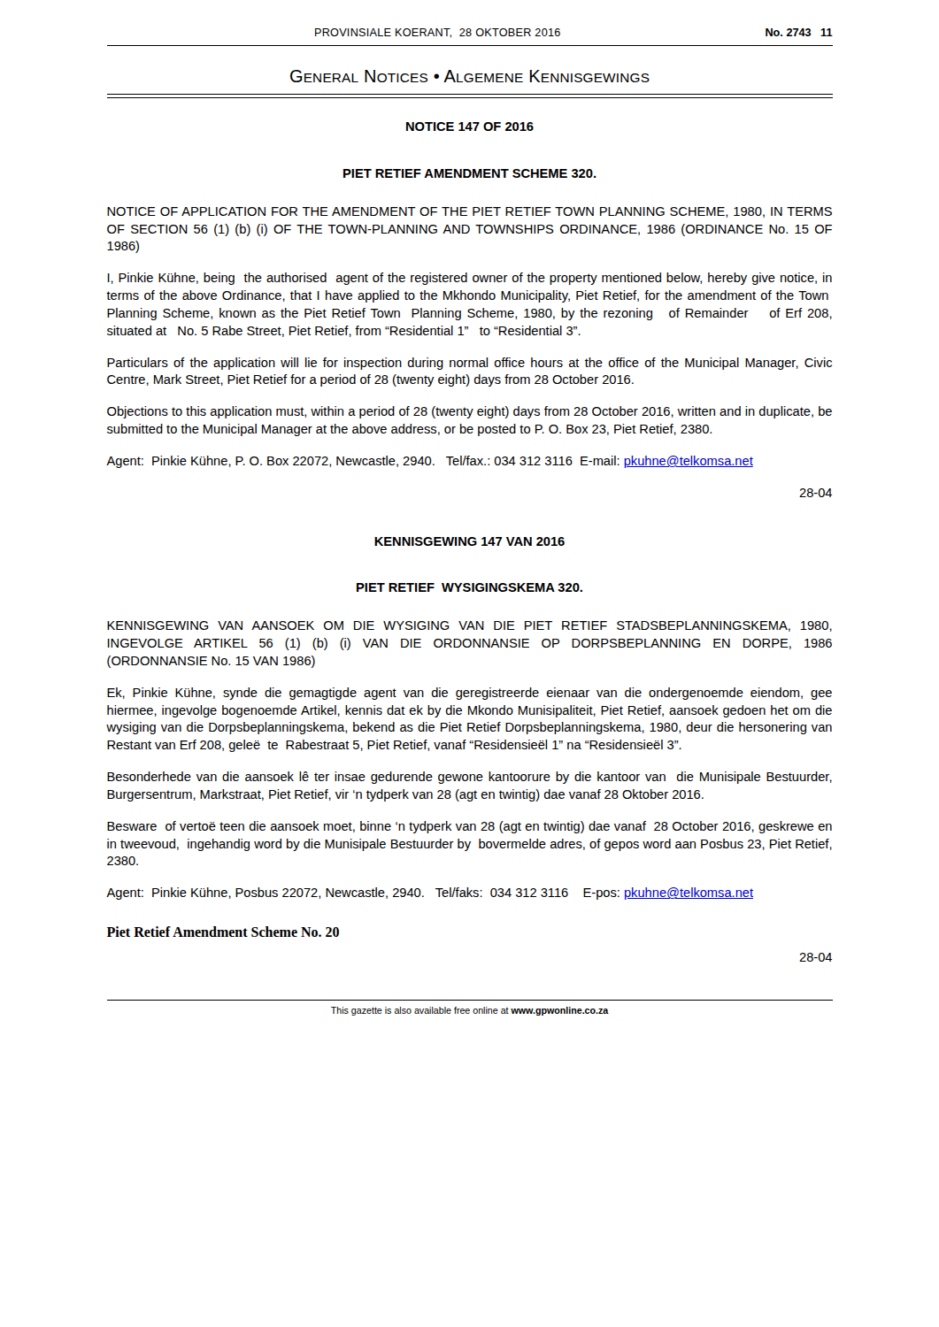PROVINSIALE KOERANT, 28 OKTOBER 2016 No. 2743 11
GENERAL NOTICES • ALGEMENE KENNISGEWINGS
NOTICE 147 OF 2016
PIET RETIEF AMENDMENT SCHEME 320.
NOTICE OF APPLICATION FOR THE AMENDMENT OF THE PIET RETIEF TOWN PLANNING SCHEME, 1980, IN TERMS OF SECTION 56 (1) (b) (i) OF THE TOWN-PLANNING AND TOWNSHIPS ORDINANCE, 1986 (ORDINANCE No. 15 OF 1986)
I, Pinkie Kühne, being the authorised agent of the registered owner of the property mentioned below, hereby give notice, in terms of the above Ordinance, that I have applied to the Mkhondo Municipality, Piet Retief, for the amendment of the Town Planning Scheme, known as the Piet Retief Town Planning Scheme, 1980, by the rezoning of Remainder of Erf 208, situated at No. 5 Rabe Street, Piet Retief, from “Residential 1” to “Residential 3”.
Particulars of the application will lie for inspection during normal office hours at the office of the Municipal Manager, Civic Centre, Mark Street, Piet Retief for a period of 28 (twenty eight) days from 28 October 2016.
Objections to this application must, within a period of 28 (twenty eight) days from 28 October 2016, written and in duplicate, be submitted to the Municipal Manager at the above address, or be posted to P. O. Box 23, Piet Retief, 2380.
Agent: Pinkie Kühne, P. O. Box 22072, Newcastle, 2940. Tel/fax.: 034 312 3116 E-mail: pkuhne@telkomsa.net
28-04
KENNISGEWING 147 VAN 2016
PIET RETIEF WYSIGINGSKEMA 320.
KENNISGEWING VAN AANSOEK OM DIE WYSIGING VAN DIE PIET RETIEF STADSBEPLANNINGSKEMA, 1980, INGEVOLGE ARTIKEL 56 (1) (b) (i) VAN DIE ORDONNANSIE OP DORPSBEPLANNING EN DORPE, 1986 (ORDONNANSIE No. 15 VAN 1986)
Ek, Pinkie Kühne, synde die gemagtigde agent van die geregistreerde eienaar van die ondergenoemde eiendom, gee hiermee, ingevolge bogenoemde Artikel, kennis dat ek by die Mkondo Munisipaliteit, Piet Retief, aansoek gedoen het om die wysiging van die Dorpsbeplanningskema, bekend as die Piet Retief Dorpsbeplanningskema, 1980, deur die hersonering van Restant van Erf 208, geleë te Rabestraat 5, Piet Retief, vanaf “Residensieël 1” na “Residensieël 3”.
Besonderhede van die aansoek lê ter insae gedurende gewone kantoorure by die kantoor van die Munisipale Bestuurder, Burgersentrum, Markstraat, Piet Retief, vir ‘n tydperk van 28 (agt en twintig) dae vanaf 28 Oktober 2016.
Besware of vertoë teen die aansoek moet, binne ‘n tydperk van 28 (agt en twintig) dae vanaf 28 October 2016, geskrewe en in tweevoud, ingehandig word by die Munisipale Bestuurder by bovermelde adres, of gepos word aan Posbus 23, Piet Retief, 2380.
Agent: Pinkie Kühne, Posbus 22072, Newcastle, 2940. Tel/faks: 034 312 3116 E-pos: pkuhne@telkomsa.net
Piet Retief Amendment Scheme No. 20
28-04
This gazette is also available free online at www.gpwonline.co.za